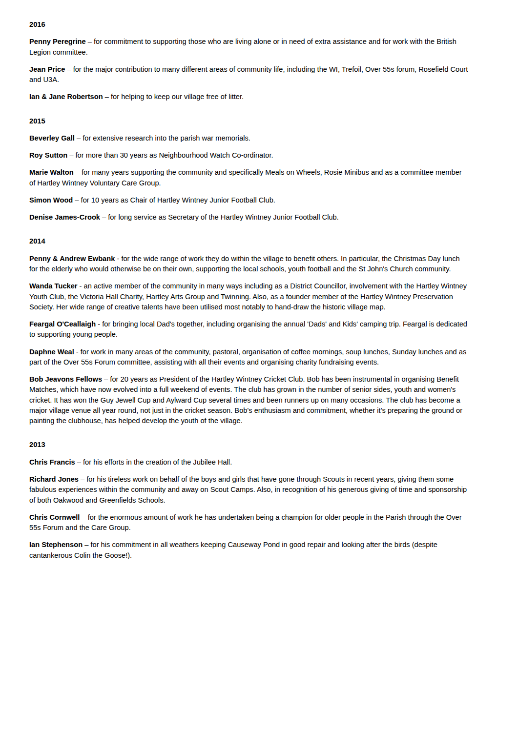2016
Penny Peregrine – for commitment to supporting those who are living alone or in need of extra assistance and for work with the British Legion committee.
Jean Price – for the major contribution to many different areas of community life, including the WI, Trefoil, Over 55s forum, Rosefield Court and U3A.
Ian & Jane Robertson – for helping to keep our village free of litter.
2015
Beverley Gall – for extensive research into the parish war memorials.
Roy Sutton – for more than 30 years as Neighbourhood Watch Co-ordinator.
Marie Walton – for many years supporting the community and specifically Meals on Wheels, Rosie Minibus and as a committee member of Hartley Wintney Voluntary Care Group.
Simon Wood – for 10 years as Chair of Hartley Wintney Junior Football Club.
Denise James-Crook – for long service as Secretary of the Hartley Wintney Junior Football Club.
2014
Penny & Andrew Ewbank - for the wide range of work they do within the village to benefit others. In particular, the Christmas Day lunch for the elderly who would otherwise be on their own, supporting the local schools, youth football and the St John's Church community.
Wanda Tucker - an active member of the community in many ways including as a District Councillor, involvement with the Hartley Wintney Youth Club, the Victoria Hall Charity, Hartley Arts Group and Twinning. Also, as a founder member of the Hartley Wintney Preservation Society. Her wide range of creative talents have been utilised most notably to hand-draw the historic village map.
Feargal O'Ceallaigh - for bringing local Dad's together, including organising the annual 'Dads' and Kids' camping trip. Feargal is dedicated to supporting young people.
Daphne Weal - for work in many areas of the community, pastoral, organisation of coffee mornings, soup lunches, Sunday lunches and as part of the Over 55s Forum committee, assisting with all their events and organising charity fundraising events.
Bob Jeavons Fellows – for 20 years as President of the Hartley Wintney Cricket Club. Bob has been instrumental in organising Benefit Matches, which have now evolved into a full weekend of events. The club has grown in the number of senior sides, youth and women's cricket. It has won the Guy Jewell Cup and Aylward Cup several times and been runners up on many occasions. The club has become a major village venue all year round, not just in the cricket season. Bob's enthusiasm and commitment, whether it's preparing the ground or painting the clubhouse, has helped develop the youth of the village.
2013
Chris Francis – for his efforts in the creation of the Jubilee Hall.
Richard Jones – for his tireless work on behalf of the boys and girls that have gone through Scouts in recent years, giving them some fabulous experiences within the community and away on Scout Camps. Also, in recognition of his generous giving of time and sponsorship of both Oakwood and Greenfields Schools.
Chris Cornwell – for the enormous amount of work he has undertaken being a champion for older people in the Parish through the Over 55s Forum and the Care Group.
Ian Stephenson – for his commitment in all weathers keeping Causeway Pond in good repair and looking after the birds (despite cantankerous Colin the Goose!).